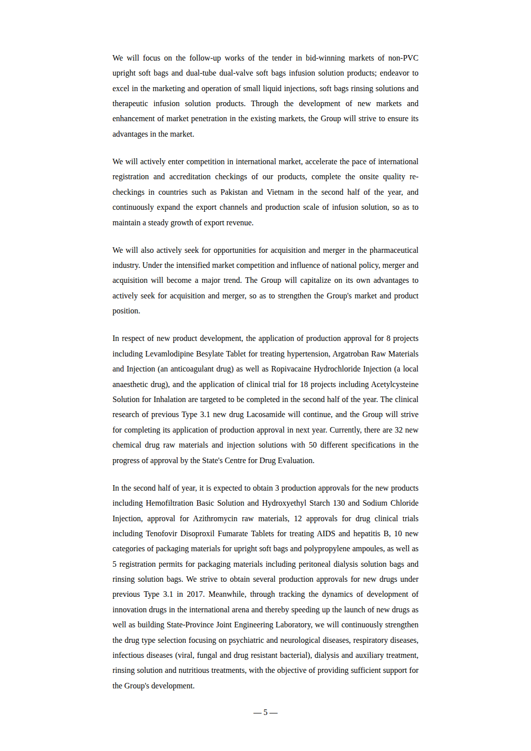We will focus on the follow-up works of the tender in bid-winning markets of non-PVC upright soft bags and dual-tube dual-valve soft bags infusion solution products; endeavor to excel in the marketing and operation of small liquid injections, soft bags rinsing solutions and therapeutic infusion solution products. Through the development of new markets and enhancement of market penetration in the existing markets, the Group will strive to ensure its advantages in the market.
We will actively enter competition in international market, accelerate the pace of international registration and accreditation checkings of our products, complete the onsite quality re-checkings in countries such as Pakistan and Vietnam in the second half of the year, and continuously expand the export channels and production scale of infusion solution, so as to maintain a steady growth of export revenue.
We will also actively seek for opportunities for acquisition and merger in the pharmaceutical industry. Under the intensified market competition and influence of national policy, merger and acquisition will become a major trend. The Group will capitalize on its own advantages to actively seek for acquisition and merger, so as to strengthen the Group's market and product position.
In respect of new product development, the application of production approval for 8 projects including Levamlodipine Besylate Tablet for treating hypertension, Argatroban Raw Materials and Injection (an anticoagulant drug) as well as Ropivacaine Hydrochloride Injection (a local anaesthetic drug), and the application of clinical trial for 18 projects including Acetylcysteine Solution for Inhalation are targeted to be completed in the second half of the year. The clinical research of previous Type 3.1 new drug Lacosamide will continue, and the Group will strive for completing its application of production approval in next year. Currently, there are 32 new chemical drug raw materials and injection solutions with 50 different specifications in the progress of approval by the State's Centre for Drug Evaluation.
In the second half of year, it is expected to obtain 3 production approvals for the new products including Hemofiltration Basic Solution and Hydroxyethyl Starch 130 and Sodium Chloride Injection, approval for Azithromycin raw materials, 12 approvals for drug clinical trials including Tenofovir Disoproxil Fumarate Tablets for treating AIDS and hepatitis B, 10 new categories of packaging materials for upright soft bags and polypropylene ampoules, as well as 5 registration permits for packaging materials including peritoneal dialysis solution bags and rinsing solution bags. We strive to obtain several production approvals for new drugs under previous Type 3.1 in 2017. Meanwhile, through tracking the dynamics of development of innovation drugs in the international arena and thereby speeding up the launch of new drugs as well as building State-Province Joint Engineering Laboratory, we will continuously strengthen the drug type selection focusing on psychiatric and neurological diseases, respiratory diseases, infectious diseases (viral, fungal and drug resistant bacterial), dialysis and auxiliary treatment, rinsing solution and nutritious treatments, with the objective of providing sufficient support for the Group's development.
— 5 —